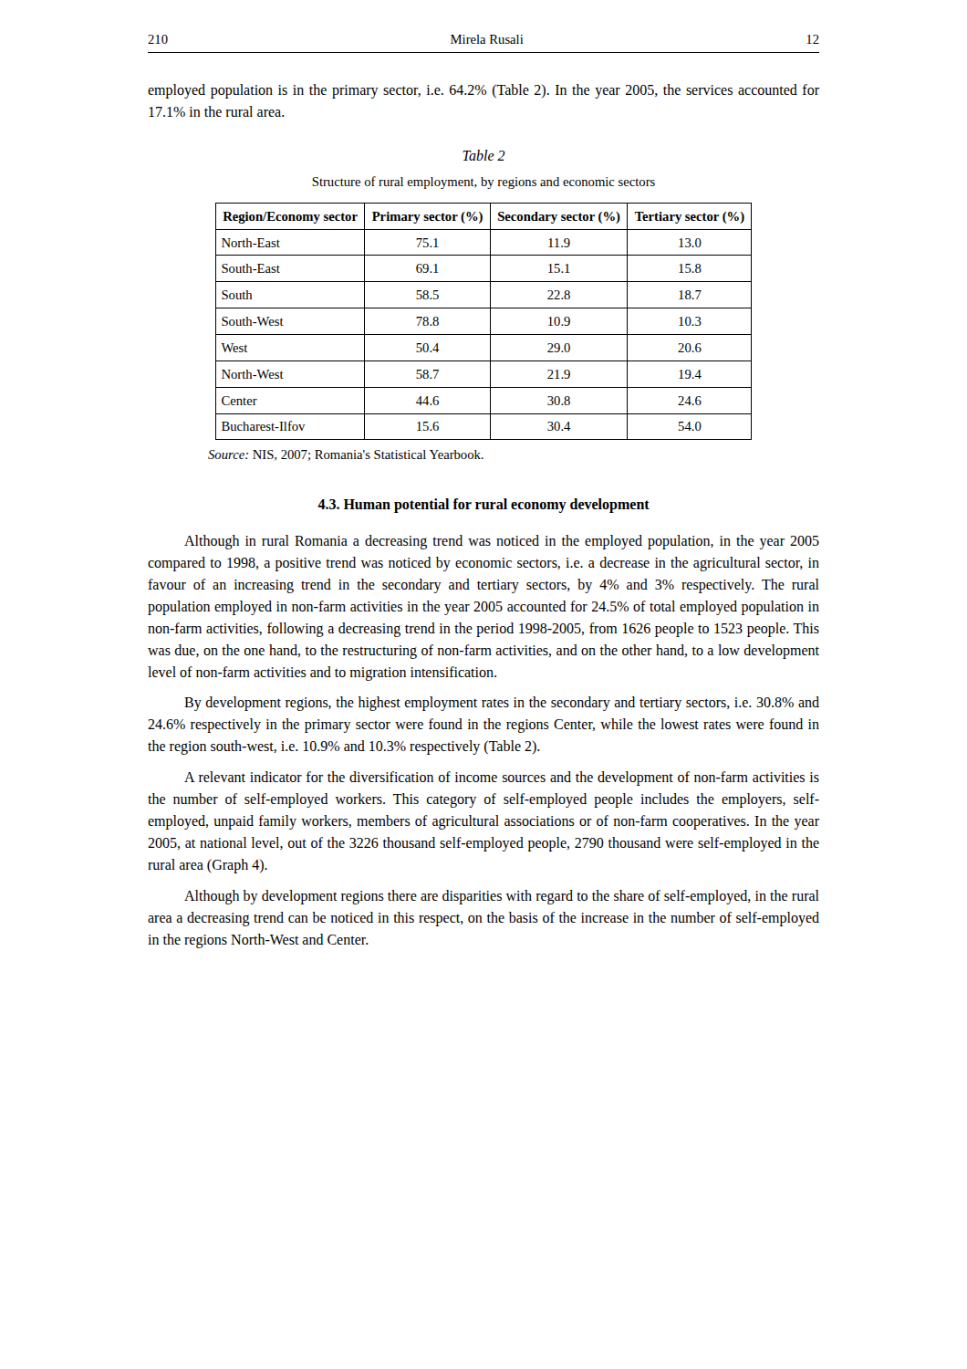210 Mirela Rusali 12
employed population is in the primary sector, i.e. 64.2% (Table 2). In the year 2005, the services accounted for 17.1% in the rural area.
Table 2
Structure of rural employment, by regions and economic sectors
| Region/Economy sector | Primary sector (%) | Secondary sector (%) | Tertiary sector (%) |
| --- | --- | --- | --- |
| North-East | 75.1 | 11.9 | 13.0 |
| South-East | 69.1 | 15.1 | 15.8 |
| South | 58.5 | 22.8 | 18.7 |
| South-West | 78.8 | 10.9 | 10.3 |
| West | 50.4 | 29.0 | 20.6 |
| North-West | 58.7 | 21.9 | 19.4 |
| Center | 44.6 | 30.8 | 24.6 |
| Bucharest-Ilfov | 15.6 | 30.4 | 54.0 |
Source: NIS, 2007; Romania's Statistical Yearbook.
4.3. Human potential for rural economy development
Although in rural Romania a decreasing trend was noticed in the employed population, in the year 2005 compared to 1998, a positive trend was noticed by economic sectors, i.e. a decrease in the agricultural sector, in favour of an increasing trend in the secondary and tertiary sectors, by 4% and 3% respectively. The rural population employed in non-farm activities in the year 2005 accounted for 24.5% of total employed population in non-farm activities, following a decreasing trend in the period 1998-2005, from 1626 people to 1523 people. This was due, on the one hand, to the restructuring of non-farm activities, and on the other hand, to a low development level of non-farm activities and to migration intensification.
By development regions, the highest employment rates in the secondary and tertiary sectors, i.e. 30.8% and 24.6% respectively in the primary sector were found in the regions Center, while the lowest rates were found in the region south-west, i.e. 10.9% and 10.3% respectively (Table 2).
A relevant indicator for the diversification of income sources and the development of non-farm activities is the number of self-employed workers. This category of self-employed people includes the employers, self-employed, unpaid family workers, members of agricultural associations or of non-farm cooperatives. In the year 2005, at national level, out of the 3226 thousand self-employed people, 2790 thousand were self-employed in the rural area (Graph 4).
Although by development regions there are disparities with regard to the share of self-employed, in the rural area a decreasing trend can be noticed in this respect, on the basis of the increase in the number of self-employed in the regions North-West and Center.